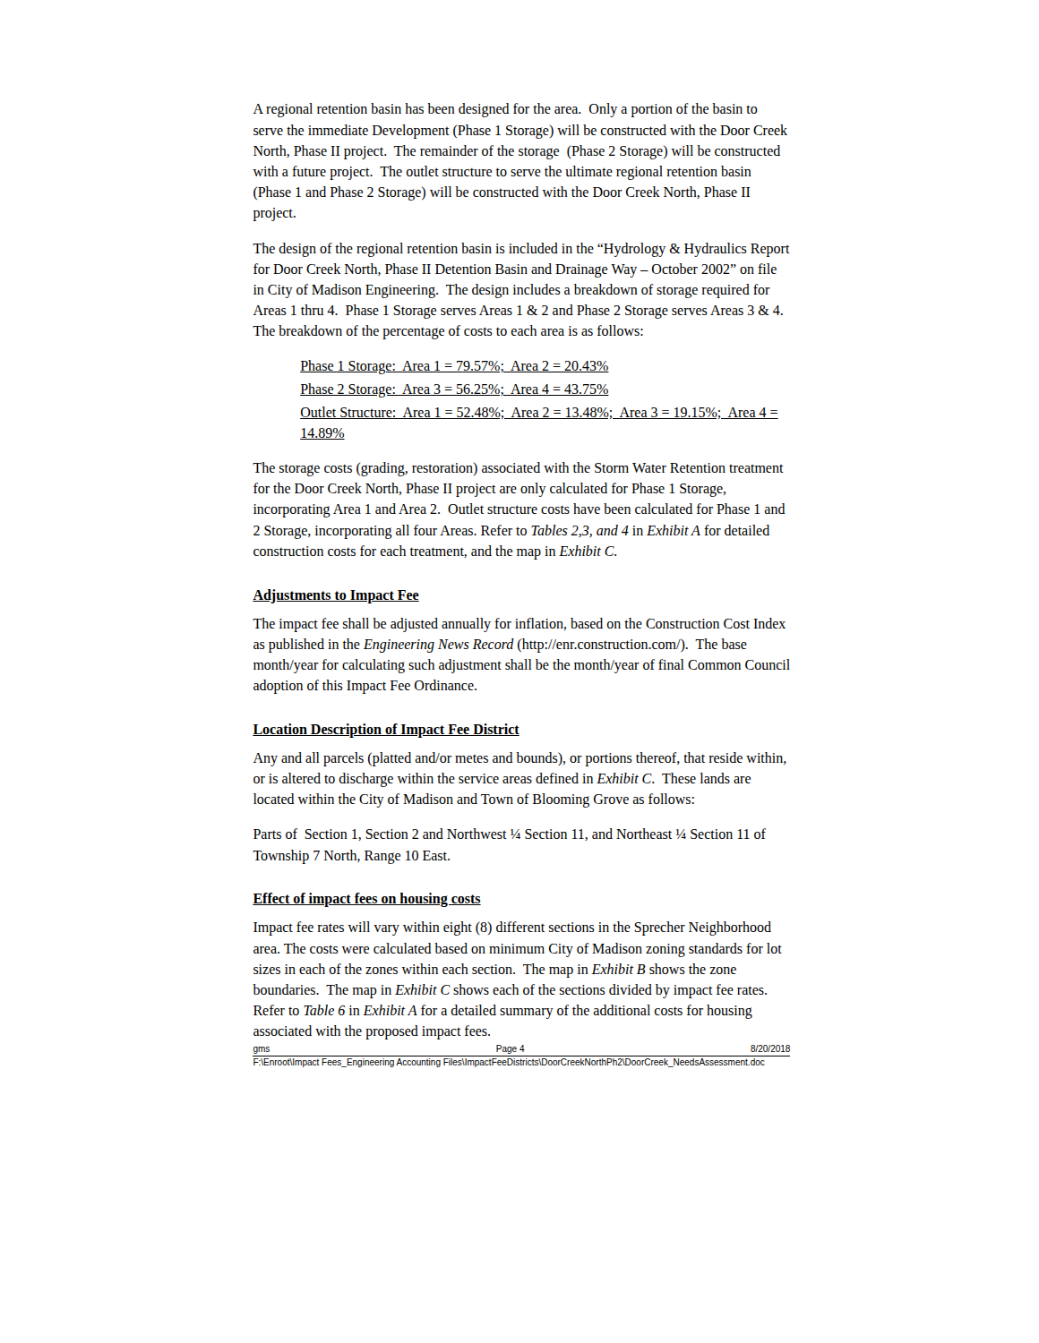A regional retention basin has been designed for the area. Only a portion of the basin to serve the immediate Development (Phase 1 Storage) will be constructed with the Door Creek North, Phase II project. The remainder of the storage (Phase 2 Storage) will be constructed with a future project. The outlet structure to serve the ultimate regional retention basin (Phase 1 and Phase 2 Storage) will be constructed with the Door Creek North, Phase II project.
The design of the regional retention basin is included in the “Hydrology & Hydraulics Report for Door Creek North, Phase II Detention Basin and Drainage Way – October 2002” on file in City of Madison Engineering. The design includes a breakdown of storage required for Areas 1 thru 4. Phase 1 Storage serves Areas 1 & 2 and Phase 2 Storage serves Areas 3 & 4. The breakdown of the percentage of costs to each area is as follows:
Phase 1 Storage: Area 1 = 79.57%; Area 2 = 20.43% Phase 2 Storage: Area 3 = 56.25%; Area 4 = 43.75% Outlet Structure: Area 1 = 52.48%; Area 2 = 13.48%; Area 3 = 19.15%; Area 4 = 14.89%
The storage costs (grading, restoration) associated with the Storm Water Retention treatment for the Door Creek North, Phase II project are only calculated for Phase 1 Storage, incorporating Area 1 and Area 2. Outlet structure costs have been calculated for Phase 1 and 2 Storage, incorporating all four Areas. Refer to Tables 2,3, and 4 in Exhibit A for detailed construction costs for each treatment, and the map in Exhibit C.
Adjustments to Impact Fee
The impact fee shall be adjusted annually for inflation, based on the Construction Cost Index as published in the Engineering News Record (http://enr.construction.com/). The base month/year for calculating such adjustment shall be the month/year of final Common Council adoption of this Impact Fee Ordinance.
Location Description of Impact Fee District
Any and all parcels (platted and/or metes and bounds), or portions thereof, that reside within, or is altered to discharge within the service areas defined in Exhibit C. These lands are located within the City of Madison and Town of Blooming Grove as follows:
Parts of Section 1, Section 2 and Northwest ¼ Section 11, and Northeast ¼ Section 11 of Township 7 North, Range 10 East.
Effect of impact fees on housing costs
Impact fee rates will vary within eight (8) different sections in the Sprecher Neighborhood area. The costs were calculated based on minimum City of Madison zoning standards for lot sizes in each of the zones within each section. The map in Exhibit B shows the zone boundaries. The map in Exhibit C shows each of the sections divided by impact fee rates. Refer to Table 6 in Exhibit A for a detailed summary of the additional costs for housing associated with the proposed impact fees.
gms Page 4 8/20/2018
F:\Enroot\Impact Fees_Engineering Accounting Files\ImpactFeeDistricts\DoorCreekNorthPh2\DoorCreek_NeedsAssessment.doc